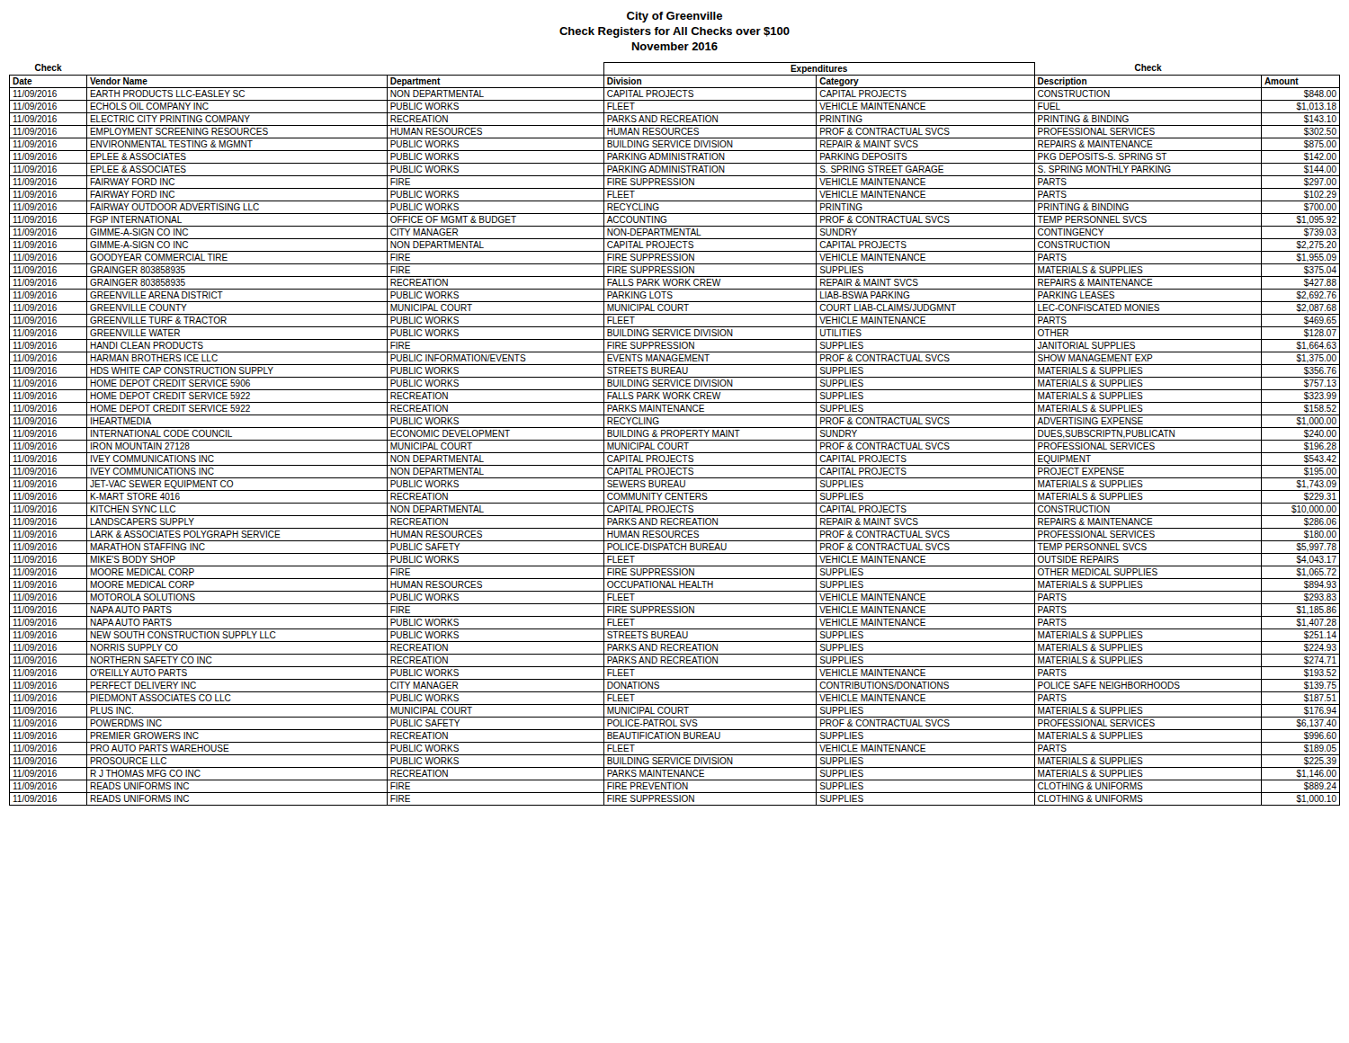City of Greenville
Check Registers for All Checks over $100
November 2016
| Check | | | Expenditures | Check |
| --- | --- | --- | --- | --- |
| Date | Vendor Name | Department | Division | Category | Description | Amount |
| 11/09/2016 | EARTH PRODUCTS LLC-EASLEY SC | NON DEPARTMENTAL | CAPITAL PROJECTS | CAPITAL PROJECTS | CONSTRUCTION | $848.00 |
| 11/09/2016 | ECHOLS OIL COMPANY INC | PUBLIC WORKS | FLEET | VEHICLE MAINTENANCE | FUEL | $1,013.18 |
| 11/09/2016 | ELECTRIC CITY PRINTING COMPANY | RECREATION | PARKS AND RECREATION | PRINTING | PRINTING & BINDING | $143.10 |
| 11/09/2016 | EMPLOYMENT SCREENING RESOURCES | HUMAN RESOURCES | HUMAN RESOURCES | PROF & CONTRACTUAL SVCS | PROFESSIONAL SERVICES | $302.50 |
| 11/09/2016 | ENVIRONMENTAL TESTING & MGMNT | PUBLIC WORKS | BUILDING SERVICE DIVISION | REPAIR & MAINT SVCS | REPAIRS & MAINTENANCE | $875.00 |
| 11/09/2016 | EPLEE & ASSOCIATES | PUBLIC WORKS | PARKING ADMINISTRATION | PARKING DEPOSITS | PKG DEPOSITS-S. SPRING ST | $142.00 |
| 11/09/2016 | EPLEE & ASSOCIATES | PUBLIC WORKS | PARKING ADMINISTRATION | S. SPRING STREET GARAGE | S. SPRING MONTHLY PARKING | $144.00 |
| 11/09/2016 | FAIRWAY FORD INC | FIRE | FIRE SUPPRESSION | VEHICLE MAINTENANCE | PARTS | $297.00 |
| 11/09/2016 | FAIRWAY FORD INC | PUBLIC WORKS | FLEET | VEHICLE MAINTENANCE | PARTS | $102.29 |
| 11/09/2016 | FAIRWAY OUTDOOR ADVERTISING LLC | PUBLIC WORKS | RECYCLING | PRINTING | PRINTING & BINDING | $700.00 |
| 11/09/2016 | FGP INTERNATIONAL | OFFICE OF MGMT & BUDGET | ACCOUNTING | PROF & CONTRACTUAL SVCS | TEMP PERSONNEL SVCS | $1,095.92 |
| 11/09/2016 | GIMME-A-SIGN CO INC | CITY MANAGER | NON-DEPARTMENTAL | SUNDRY | CONTINGENCY | $739.03 |
| 11/09/2016 | GIMME-A-SIGN CO INC | NON DEPARTMENTAL | CAPITAL PROJECTS | CAPITAL PROJECTS | CONSTRUCTION | $2,275.20 |
| 11/09/2016 | GOODYEAR COMMERCIAL TIRE | FIRE | FIRE SUPPRESSION | VEHICLE MAINTENANCE | PARTS | $1,955.09 |
| 11/09/2016 | GRAINGER 803858935 | FIRE | FIRE SUPPRESSION | SUPPLIES | MATERIALS & SUPPLIES | $375.04 |
| 11/09/2016 | GRAINGER 803858935 | RECREATION | FALLS PARK WORK CREW | REPAIR & MAINT SVCS | REPAIRS & MAINTENANCE | $427.88 |
| 11/09/2016 | GREENVILLE ARENA DISTRICT | PUBLIC WORKS | PARKING LOTS | LIAB-BSWA PARKING | PARKING LEASES | $2,692.76 |
| 11/09/2016 | GREENVILLE COUNTY | MUNICIPAL COURT | MUNICIPAL COURT | COURT LIAB-CLAIMS/JUDGMNT | LEC-CONFISCATED MONIES | $2,087.68 |
| 11/09/2016 | GREENVILLE TURF & TRACTOR | PUBLIC WORKS | FLEET | VEHICLE MAINTENANCE | PARTS | $469.65 |
| 11/09/2016 | GREENVILLE WATER | PUBLIC WORKS | BUILDING SERVICE DIVISION | UTILITIES | OTHER | $128.07 |
| 11/09/2016 | HANDI CLEAN PRODUCTS | FIRE | FIRE SUPPRESSION | SUPPLIES | JANITORIAL SUPPLIES | $1,664.63 |
| 11/09/2016 | HARMAN BROTHERS ICE LLC | PUBLIC INFORMATION/EVENTS | EVENTS MANAGEMENT | PROF & CONTRACTUAL SVCS | SHOW MANAGEMENT EXP | $1,375.00 |
| 11/09/2016 | HDS WHITE CAP CONSTRUCTION SUPPLY | PUBLIC WORKS | STREETS BUREAU | SUPPLIES | MATERIALS & SUPPLIES | $356.76 |
| 11/09/2016 | HOME DEPOT CREDIT SERVICE 5906 | PUBLIC WORKS | BUILDING SERVICE DIVISION | SUPPLIES | MATERIALS & SUPPLIES | $757.13 |
| 11/09/2016 | HOME DEPOT CREDIT SERVICE 5922 | RECREATION | FALLS PARK WORK CREW | SUPPLIES | MATERIALS & SUPPLIES | $323.99 |
| 11/09/2016 | HOME DEPOT CREDIT SERVICE 5922 | RECREATION | PARKS MAINTENANCE | SUPPLIES | MATERIALS & SUPPLIES | $158.52 |
| 11/09/2016 | IHEARTMEDIA | PUBLIC WORKS | RECYCLING | PROF & CONTRACTUAL SVCS | ADVERTISING EXPENSE | $1,000.00 |
| 11/09/2016 | INTERNATIONAL CODE COUNCIL | ECONOMIC DEVELOPMENT | BUILDING & PROPERTY MAINT | SUNDRY | DUES,SUBSCRIPTN,PUBLICATN | $240.00 |
| 11/09/2016 | IRON MOUNTAIN 27128 | MUNICIPAL COURT | MUNICIPAL COURT | PROF & CONTRACTUAL SVCS | PROFESSIONAL SERVICES | $196.28 |
| 11/09/2016 | IVEY COMMUNICATIONS INC | NON DEPARTMENTAL | CAPITAL PROJECTS | CAPITAL PROJECTS | EQUIPMENT | $543.42 |
| 11/09/2016 | IVEY COMMUNICATIONS INC | NON DEPARTMENTAL | CAPITAL PROJECTS | CAPITAL PROJECTS | PROJECT EXPENSE | $195.00 |
| 11/09/2016 | JET-VAC SEWER EQUIPMENT CO | PUBLIC WORKS | SEWERS BUREAU | SUPPLIES | MATERIALS & SUPPLIES | $1,743.09 |
| 11/09/2016 | K-MART STORE 4016 | RECREATION | COMMUNITY CENTERS | SUPPLIES | MATERIALS & SUPPLIES | $229.31 |
| 11/09/2016 | KITCHEN SYNC LLC | NON DEPARTMENTAL | CAPITAL PROJECTS | CAPITAL PROJECTS | CONSTRUCTION | $10,000.00 |
| 11/09/2016 | LANDSCAPERS SUPPLY | RECREATION | PARKS AND RECREATION | REPAIR & MAINT SVCS | REPAIRS & MAINTENANCE | $286.06 |
| 11/09/2016 | LARK & ASSOCIATES POLYGRAPH SERVICE | HUMAN RESOURCES | HUMAN RESOURCES | PROF & CONTRACTUAL SVCS | PROFESSIONAL SERVICES | $180.00 |
| 11/09/2016 | MARATHON STAFFING INC | PUBLIC SAFETY | POLICE-DISPATCH BUREAU | PROF & CONTRACTUAL SVCS | TEMP PERSONNEL SVCS | $5,997.78 |
| 11/09/2016 | MIKE'S BODY SHOP | PUBLIC WORKS | FLEET | VEHICLE MAINTENANCE | OUTSIDE REPAIRS | $4,043.17 |
| 11/09/2016 | MOORE MEDICAL CORP | FIRE | FIRE SUPPRESSION | SUPPLIES | OTHER MEDICAL SUPPLIES | $1,065.72 |
| 11/09/2016 | MOORE MEDICAL CORP | HUMAN RESOURCES | OCCUPATIONAL HEALTH | SUPPLIES | MATERIALS & SUPPLIES | $894.93 |
| 11/09/2016 | MOTOROLA SOLUTIONS | PUBLIC WORKS | FLEET | VEHICLE MAINTENANCE | PARTS | $293.83 |
| 11/09/2016 | NAPA AUTO PARTS | FIRE | FIRE SUPPRESSION | VEHICLE MAINTENANCE | PARTS | $1,185.86 |
| 11/09/2016 | NAPA AUTO PARTS | PUBLIC WORKS | FLEET | VEHICLE MAINTENANCE | PARTS | $1,407.28 |
| 11/09/2016 | NEW SOUTH CONSTRUCTION SUPPLY LLC | PUBLIC WORKS | STREETS BUREAU | SUPPLIES | MATERIALS & SUPPLIES | $251.14 |
| 11/09/2016 | NORRIS SUPPLY CO | RECREATION | PARKS AND RECREATION | SUPPLIES | MATERIALS & SUPPLIES | $224.93 |
| 11/09/2016 | NORTHERN SAFETY CO INC | RECREATION | PARKS AND RECREATION | SUPPLIES | MATERIALS & SUPPLIES | $274.71 |
| 11/09/2016 | O'REILLY AUTO PARTS | PUBLIC WORKS | FLEET | VEHICLE MAINTENANCE | PARTS | $193.52 |
| 11/09/2016 | PERFECT DELIVERY INC | CITY MANAGER | DONATIONS | CONTRIBUTIONS/DONATIONS | POLICE SAFE NEIGHBORHOODS | $139.75 |
| 11/09/2016 | PIEDMONT ASSOCIATES CO LLC | PUBLIC WORKS | FLEET | VEHICLE MAINTENANCE | PARTS | $187.51 |
| 11/09/2016 | PLUS INC. | MUNICIPAL COURT | MUNICIPAL COURT | SUPPLIES | MATERIALS & SUPPLIES | $176.94 |
| 11/09/2016 | POWERDMS INC | PUBLIC SAFETY | POLICE-PATROL SVS | PROF & CONTRACTUAL SVCS | PROFESSIONAL SERVICES | $6,137.40 |
| 11/09/2016 | PREMIER GROWERS INC | RECREATION | BEAUTIFICATION BUREAU | SUPPLIES | MATERIALS & SUPPLIES | $996.60 |
| 11/09/2016 | PRO AUTO PARTS WAREHOUSE | PUBLIC WORKS | FLEET | VEHICLE MAINTENANCE | PARTS | $189.05 |
| 11/09/2016 | PROSOURCE LLC | PUBLIC WORKS | BUILDING SERVICE DIVISION | SUPPLIES | MATERIALS & SUPPLIES | $225.39 |
| 11/09/2016 | R J THOMAS MFG CO INC | RECREATION | PARKS MAINTENANCE | SUPPLIES | MATERIALS & SUPPLIES | $1,146.00 |
| 11/09/2016 | READS UNIFORMS INC | FIRE | FIRE PREVENTION | SUPPLIES | CLOTHING & UNIFORMS | $889.24 |
| 11/09/2016 | READS UNIFORMS INC | FIRE | FIRE SUPPRESSION | SUPPLIES | CLOTHING & UNIFORMS | $1,000.10 |